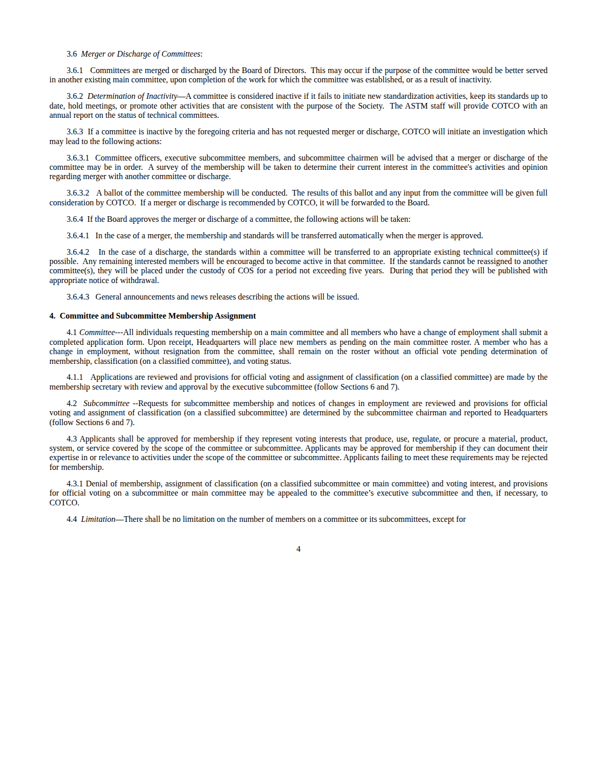3.6 Merger or Discharge of Committees:
3.6.1 Committees are merged or discharged by the Board of Directors. This may occur if the purpose of the committee would be better served in another existing main committee, upon completion of the work for which the committee was established, or as a result of inactivity.
3.6.2 Determination of Inactivity—A committee is considered inactive if it fails to initiate new standardization activities, keep its standards up to date, hold meetings, or promote other activities that are consistent with the purpose of the Society. The ASTM staff will provide COTCO with an annual report on the status of technical committees.
3.6.3 If a committee is inactive by the foregoing criteria and has not requested merger or discharge, COTCO will initiate an investigation which may lead to the following actions:
3.6.3.1 Committee officers, executive subcommittee members, and subcommittee chairmen will be advised that a merger or discharge of the committee may be in order. A survey of the membership will be taken to determine their current interest in the committee's activities and opinion regarding merger with another committee or discharge.
3.6.3.2 A ballot of the committee membership will be conducted. The results of this ballot and any input from the committee will be given full consideration by COTCO. If a merger or discharge is recommended by COTCO, it will be forwarded to the Board.
3.6.4 If the Board approves the merger or discharge of a committee, the following actions will be taken:
3.6.4.1 In the case of a merger, the membership and standards will be transferred automatically when the merger is approved.
3.6.4.2 In the case of a discharge, the standards within a committee will be transferred to an appropriate existing technical committee(s) if possible. Any remaining interested members will be encouraged to become active in that committee. If the standards cannot be reassigned to another committee(s), they will be placed under the custody of COS for a period not exceeding five years. During that period they will be published with appropriate notice of withdrawal.
3.6.4.3 General announcements and news releases describing the actions will be issued.
4. Committee and Subcommittee Membership Assignment
4.1 Committee---All individuals requesting membership on a main committee and all members who have a change of employment shall submit a completed application form. Upon receipt, Headquarters will place new members as pending on the main committee roster. A member who has a change in employment, without resignation from the committee, shall remain on the roster without an official vote pending determination of membership, classification (on a classified committee), and voting status.
4.1.1 Applications are reviewed and provisions for official voting and assignment of classification (on a classified committee) are made by the membership secretary with review and approval by the executive subcommittee (follow Sections 6 and 7).
4.2 Subcommittee --Requests for subcommittee membership and notices of changes in employment are reviewed and provisions for official voting and assignment of classification (on a classified subcommittee) are determined by the subcommittee chairman and reported to Headquarters (follow Sections 6 and 7).
4.3 Applicants shall be approved for membership if they represent voting interests that produce, use, regulate, or procure a material, product, system, or service covered by the scope of the committee or subcommittee. Applicants may be approved for membership if they can document their expertise in or relevance to activities under the scope of the committee or subcommittee. Applicants failing to meet these requirements may be rejected for membership.
4.3.1 Denial of membership, assignment of classification (on a classified subcommittee or main committee) and voting interest, and provisions for official voting on a subcommittee or main committee may be appealed to the committee’s executive subcommittee and then, if necessary, to COTCO.
4.4 Limitation—There shall be no limitation on the number of members on a committee or its subcommittees, except for
4